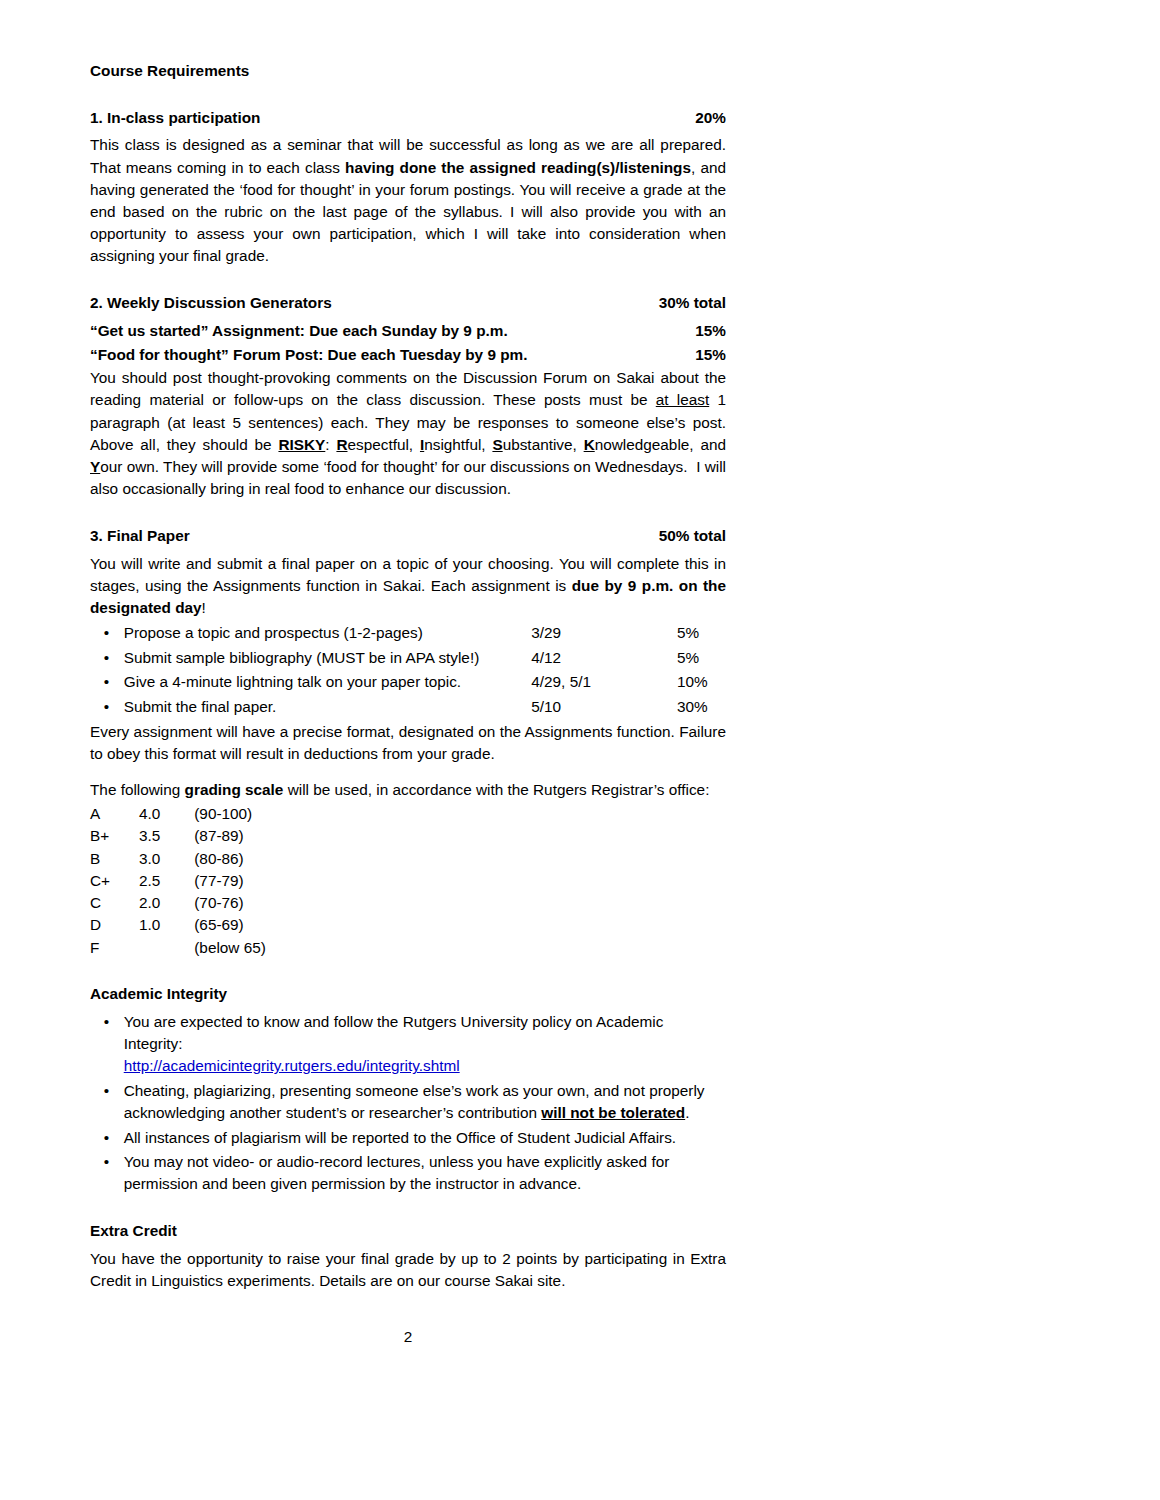Course Requirements
1. In-class participation 20%
This class is designed as a seminar that will be successful as long as we are all prepared. That means coming in to each class having done the assigned reading(s)/listenings, and having generated the ‘food for thought’ in your forum postings. You will receive a grade at the end based on the rubric on the last page of the syllabus. I will also provide you with an opportunity to assess your own participation, which I will take into consideration when assigning your final grade.
2. Weekly Discussion Generators 30% total
“Get us started” Assignment: Due each Sunday by 9 p.m. 15%
“Food for thought” Forum Post: Due each Tuesday by 9 pm. 15%
You should post thought-provoking comments on the Discussion Forum on Sakai about the reading material or follow-ups on the class discussion. These posts must be at least 1 paragraph (at least 5 sentences) each. They may be responses to someone else’s post. Above all, they should be RISKY: Respectful, Insightful, Substantive, Knowledgeable, and Your own. They will provide some ‘food for thought’ for our discussions on Wednesdays. I will also occasionally bring in real food to enhance our discussion.
3. Final Paper 50% total
You will write and submit a final paper on a topic of your choosing. You will complete this in stages, using the Assignments function in Sakai. Each assignment is due by 9 p.m. on the designated day!
Propose a topic and prospectus (1-2-pages) 5% 3/29
Submit sample bibliography (MUST be in APA style!) 5% 4/12
Give a 4-minute lightning talk on your paper topic. 10% 4/29, 5/1
Submit the final paper. 30% 5/10
Every assignment will have a precise format, designated on the Assignments function. Failure to obey this format will result in deductions from your grade.
The following grading scale will be used, in accordance with the Rutgers Registrar’s office:
| A | 4.0 | (90-100) |
| B+ | 3.5 | (87-89) |
| B | 3.0 | (80-86) |
| C+ | 2.5 | (77-79) |
| C | 2.0 | (70-76) |
| D | 1.0 | (65-69) |
| F | | (below 65) |
Academic Integrity
You are expected to know and follow the Rutgers University policy on Academic Integrity:
http://academicintegrity.rutgers.edu/integrity.shtml
Cheating, plagiarizing, presenting someone else’s work as your own, and not properly acknowledging another student’s or researcher’s contribution will not be tolerated.
All instances of plagiarism will be reported to the Office of Student Judicial Affairs.
You may not video- or audio-record lectures, unless you have explicitly asked for permission and been given permission by the instructor in advance.
Extra Credit
You have the opportunity to raise your final grade by up to 2 points by participating in Extra Credit in Linguistics experiments. Details are on our course Sakai site.
2